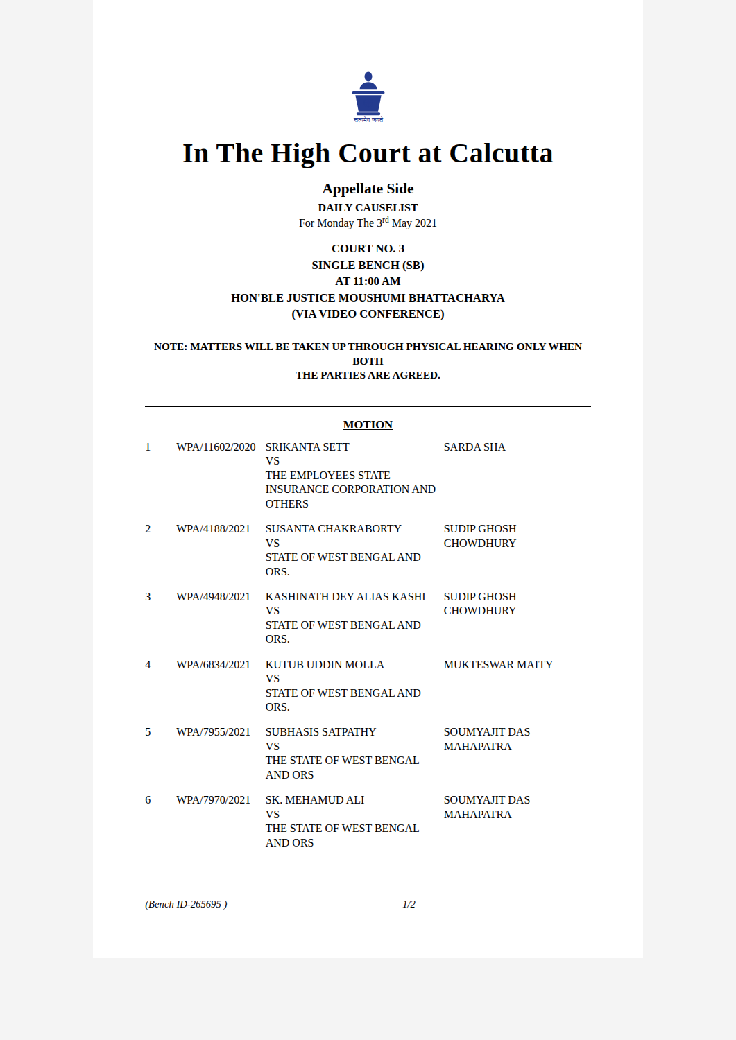In The High Court at Calcutta
Appellate Side
DAILY CAUSELIST
For Monday The 3rd May 2021
COURT NO. 3
SINGLE BENCH (SB)
AT 11:00 AM
HON'BLE JUSTICE MOUSHUMI BHATTACHARYA
(VIA VIDEO CONFERENCE)
NOTE: MATTERS WILL BE TAKEN UP THROUGH PHYSICAL HEARING ONLY WHEN BOTH
THE PARTIES ARE AGREED.
MOTION
| 1 | WPA/11602/2020 | SRIKANTA SETT VS THE EMPLOYEES STATE INSURANCE CORPORATION AND OTHERS | SARDA SHA |
| 2 | WPA/4188/2021 | SUSANTA CHAKRABORTY VS STATE OF WEST BENGAL AND ORS. | SUDIP GHOSH CHOWDHURY |
| 3 | WPA/4948/2021 | KASHINATH DEY ALIAS KASHI VS STATE OF WEST BENGAL AND ORS. | SUDIP GHOSH CHOWDHURY |
| 4 | WPA/6834/2021 | KUTUB UDDIN MOLLA VS STATE OF WEST BENGAL AND ORS. | MUKTESWAR MAITY |
| 5 | WPA/7955/2021 | SUBHASIS SATPATHY VS THE STATE OF WEST BENGAL AND ORS | SOUMYAJIT DAS MAHAPATRA |
| 6 | WPA/7970/2021 | SK. MEHAMUD ALI VS THE STATE OF WEST BENGAL AND ORS | SOUMYAJIT DAS MAHAPATRA |
(Bench ID-265695 )
1/2